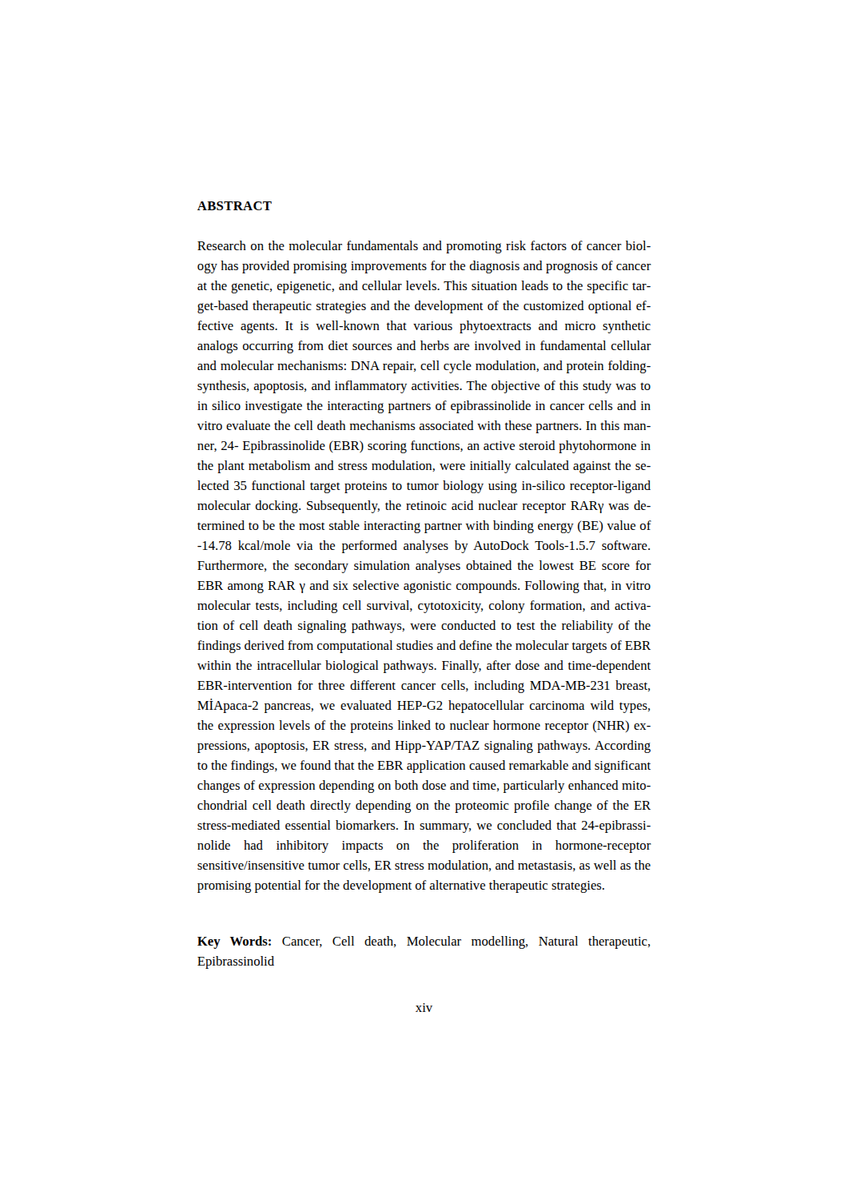ABSTRACT
Research on the molecular fundamentals and promoting risk factors of cancer biology has provided promising improvements for the diagnosis and prognosis of cancer at the genetic, epigenetic, and cellular levels. This situation leads to the specific target-based therapeutic strategies and the development of the customized optional effective agents. It is well-known that various phytoextracts and micro synthetic analogs occurring from diet sources and herbs are involved in fundamental cellular and molecular mechanisms: DNA repair, cell cycle modulation, and protein folding-synthesis, apoptosis, and inflammatory activities. The objective of this study was to in silico investigate the interacting partners of epibrassinolide in cancer cells and in vitro evaluate the cell death mechanisms associated with these partners. In this manner, 24- Epibrassinolide (EBR) scoring functions, an active steroid phytohormone in the plant metabolism and stress modulation, were initially calculated against the selected 35 functional target proteins to tumor biology using in-silico receptor-ligand molecular docking. Subsequently, the retinoic acid nuclear receptor RARγ was determined to be the most stable interacting partner with binding energy (BE) value of -14.78 kcal/mole via the performed analyses by AutoDock Tools-1.5.7 software. Furthermore, the secondary simulation analyses obtained the lowest BE score for EBR among RAR γ and six selective agonistic compounds. Following that, in vitro molecular tests, including cell survival, cytotoxicity, colony formation, and activation of cell death signaling pathways, were conducted to test the reliability of the findings derived from computational studies and define the molecular targets of EBR within the intracellular biological pathways. Finally, after dose and time-dependent EBR-intervention for three different cancer cells, including MDA-MB-231 breast, MİApaca-2 pancreas, we evaluated HEP-G2 hepatocellular carcinoma wild types, the expression levels of the proteins linked to nuclear hormone receptor (NHR) expressions, apoptosis, ER stress, and Hipp-YAP/TAZ signaling pathways. According to the findings, we found that the EBR application caused remarkable and significant changes of expression depending on both dose and time, particularly enhanced mitochondrial cell death directly depending on the proteomic profile change of the ER stress-mediated essential biomarkers. In summary, we concluded that 24-epibrassinolide had inhibitory impacts on the proliferation in hormone-receptor sensitive/insensitive tumor cells, ER stress modulation, and metastasis, as well as the promising potential for the development of alternative therapeutic strategies.
Key Words: Cancer, Cell death, Molecular modelling, Natural therapeutic, Epibrassinolid
xiv